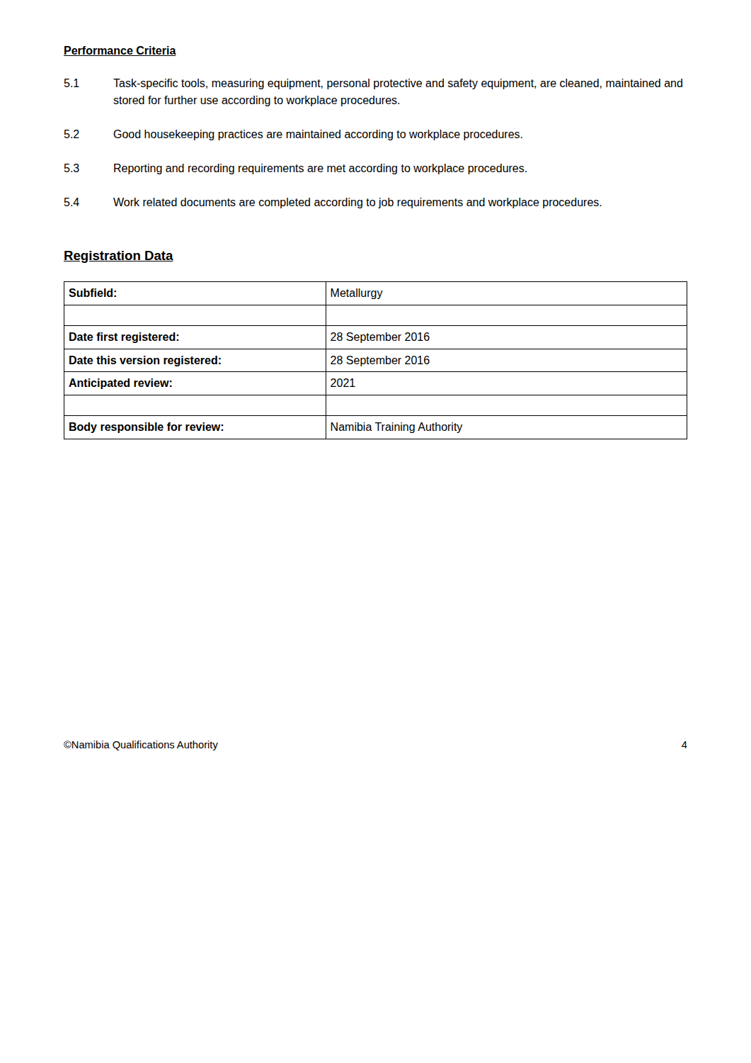Performance Criteria
5.1
Task-specific tools, measuring equipment, personal protective and safety equipment, are cleaned, maintained and stored for further use according to workplace procedures.
5.2
Good housekeeping practices are maintained according to workplace procedures.
5.3
Reporting and recording requirements are met according to workplace procedures.
5.4
Work related documents are completed according to job requirements and workplace procedures.
Registration Data
| Subfield: | Metallurgy |
| Date first registered: | 28 September 2016 |
| Date this version registered: | 28 September 2016 |
| Anticipated review: | 2021 |
| Body responsible for review: | Namibia Training Authority |
©Namibia Qualifications Authority 4